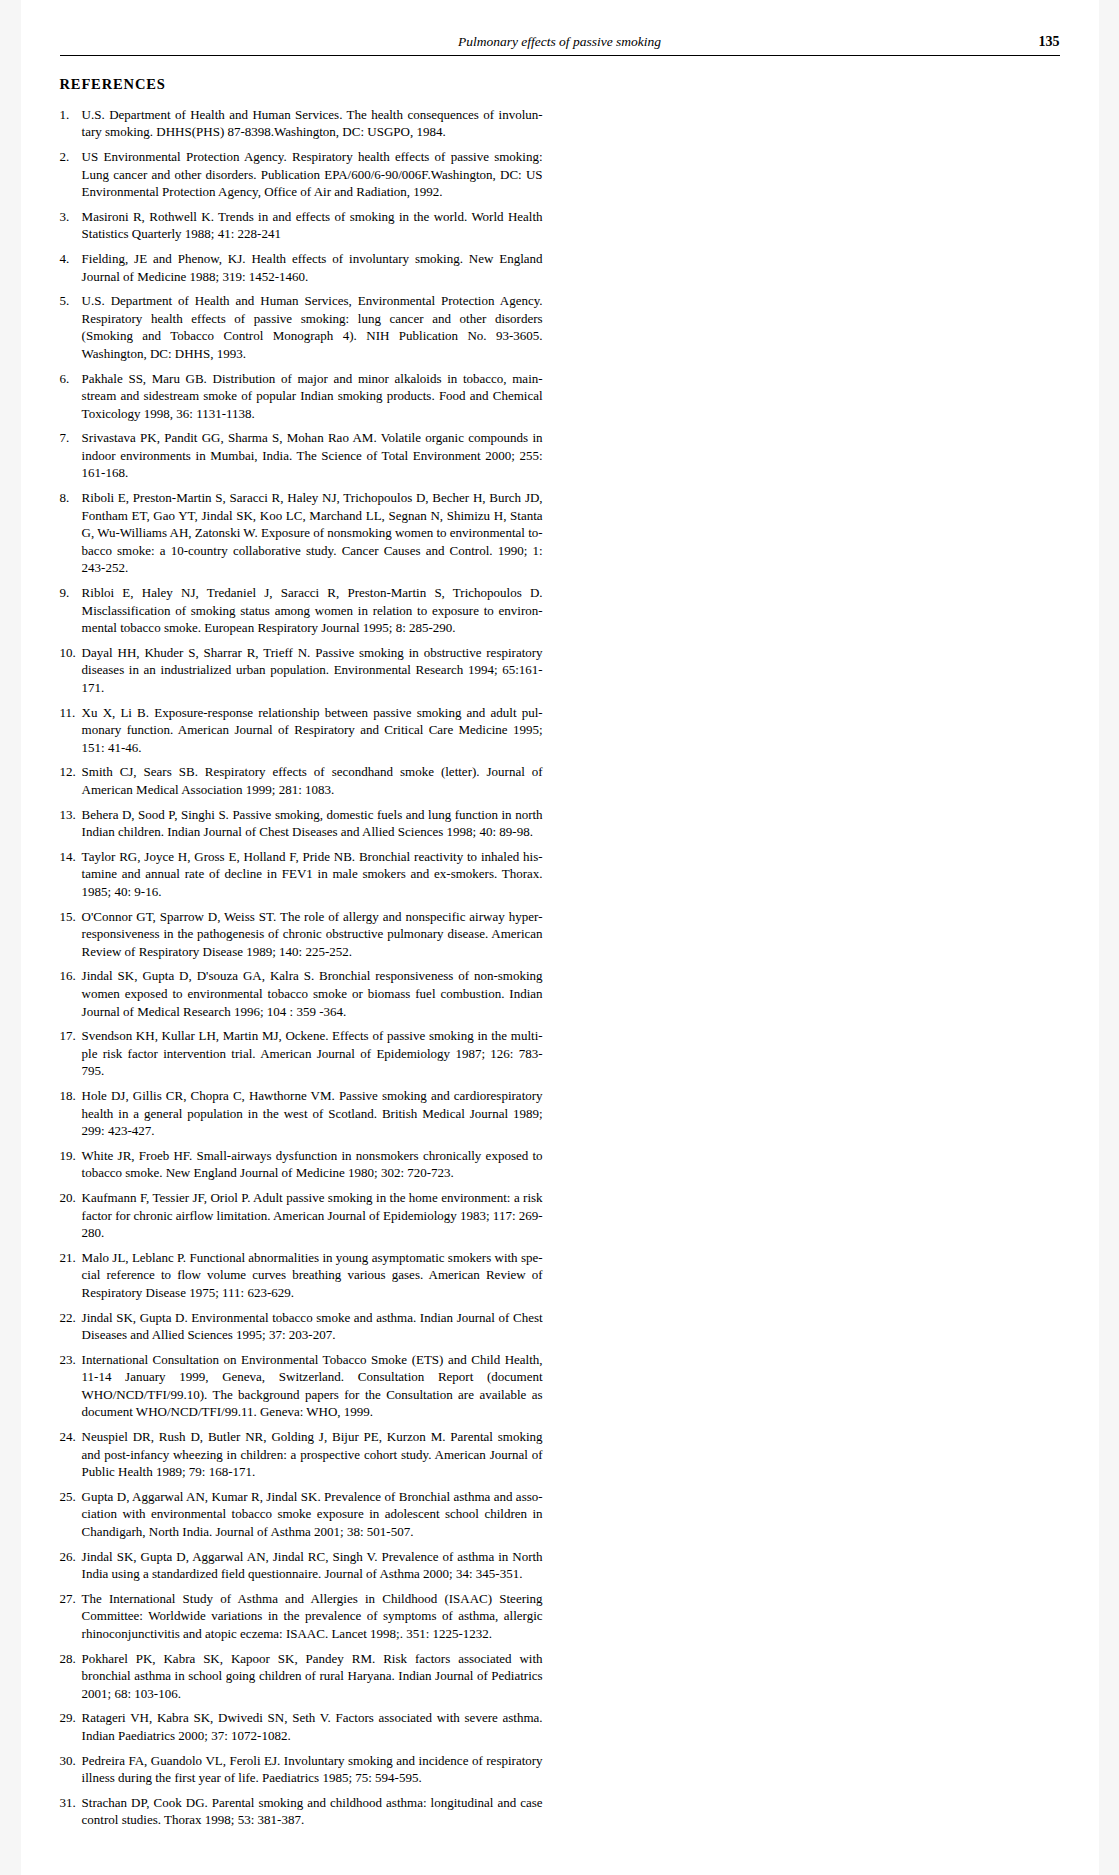Pulmonary effects of passive smoking 135
REFERENCES
U.S. Department of Health and Human Services. The health consequences of involuntary smoking. DHHS(PHS) 87-8398.Washington, DC: USGPO, 1984.
US Environmental Protection Agency. Respiratory health effects of passive smoking: Lung cancer and other disorders. Publication EPA/600/6-90/006F.Washington, DC: US Environmental Protection Agency, Office of Air and Radiation, 1992.
Masironi R, Rothwell K. Trends in and effects of smoking in the world. World Health Statistics Quarterly 1988; 41: 228-241
Fielding, JE and Phenow, KJ. Health effects of involuntary smoking. New England Journal of Medicine 1988; 319: 1452-1460.
U.S. Department of Health and Human Services, Environmental Protection Agency. Respiratory health effects of passive smoking: lung cancer and other disorders (Smoking and Tobacco Control Monograph 4). NIH Publication No. 93-3605. Washington, DC: DHHS, 1993.
Pakhale SS, Maru GB. Distribution of major and minor alkaloids in tobacco, mainstream and sidestream smoke of popular Indian smoking products. Food and Chemical Toxicology 1998, 36: 1131-1138.
Srivastava PK, Pandit GG, Sharma S, Mohan Rao AM. Volatile organic compounds in indoor environments in Mumbai, India. The Science of Total Environment 2000; 255: 161-168.
Riboli E, Preston-Martin S, Saracci R, Haley NJ, Trichopoulos D, Becher H, Burch JD, Fontham ET, Gao YT, Jindal SK, Koo LC, Marchand LL, Segnan N, Shimizu H, Stanta G, Wu-Williams AH, Zatonski W. Exposure of nonsmoking women to environmental tobacco smoke: a 10-country collaborative study. Cancer Causes and Control. 1990; 1: 243-252.
Ribloi E, Haley NJ, Tredaniel J, Saracci R, Preston-Martin S, Trichopoulos D. Misclassification of smoking status among women in relation to exposure to environmental tobacco smoke. European Respiratory Journal 1995; 8: 285-290.
Dayal HH, Khuder S, Sharrar R, Trieff N. Passive smoking in obstructive respiratory diseases in an industrialized urban population. Environmental Research 1994; 65:161-171.
Xu X, Li B. Exposure-response relationship between passive smoking and adult pulmonary function. American Journal of Respiratory and Critical Care Medicine 1995; 151: 41-46.
Smith CJ, Sears SB. Respiratory effects of secondhand smoke (letter). Journal of American Medical Association 1999; 281: 1083.
Behera D, Sood P, Singhi S. Passive smoking, domestic fuels and lung function in north Indian children. Indian Journal of Chest Diseases and Allied Sciences 1998; 40: 89-98.
Taylor RG, Joyce H, Gross E, Holland F, Pride NB. Bronchial reactivity to inhaled histamine and annual rate of decline in FEV1 in male smokers and ex-smokers. Thorax. 1985; 40: 9-16.
O'Connor GT, Sparrow D, Weiss ST. The role of allergy and nonspecific airway hyperresponsiveness in the pathogenesis of chronic obstructive pulmonary disease. American Review of Respiratory Disease 1989; 140: 225-252.
Jindal SK, Gupta D, D'souza GA, Kalra S. Bronchial responsiveness of non-smoking women exposed to environmental tobacco smoke or biomass fuel combustion. Indian Journal of Medical Research 1996; 104 : 359 -364.
Svendson KH, Kullar LH, Martin MJ, Ockene. Effects of passive smoking in the multiple risk factor intervention trial. American Journal of Epidemiology 1987; 126: 783-795.
Hole DJ, Gillis CR, Chopra C, Hawthorne VM. Passive smoking and cardiorespiratory health in a general population in the west of Scotland. British Medical Journal 1989; 299: 423-427.
White JR, Froeb HF. Small-airways dysfunction in nonsmokers chronically exposed to tobacco smoke. New England Journal of Medicine 1980; 302: 720-723.
Kaufmann F, Tessier JF, Oriol P. Adult passive smoking in the home environment: a risk factor for chronic airflow limitation. American Journal of Epidemiology 1983; 117: 269-280.
Malo JL, Leblanc P. Functional abnormalities in young asymptomatic smokers with special reference to flow volume curves breathing various gases. American Review of Respiratory Disease 1975; 111: 623-629.
Jindal SK, Gupta D. Environmental tobacco smoke and asthma. Indian Journal of Chest Diseases and Allied Sciences 1995; 37: 203-207.
International Consultation on Environmental Tobacco Smoke (ETS) and Child Health, 11-14 January 1999, Geneva, Switzerland. Consultation Report (document WHO/NCD/TFI/99.10). The background papers for the Consultation are available as document WHO/NCD/TFI/99.11. Geneva: WHO, 1999.
Neuspiel DR, Rush D, Butler NR, Golding J, Bijur PE, Kurzon M. Parental smoking and post-infancy wheezing in children: a prospective cohort study. American Journal of Public Health 1989; 79: 168-171.
Gupta D, Aggarwal AN, Kumar R, Jindal SK. Prevalence of Bronchial asthma and association with environmental tobacco smoke exposure in adolescent school children in Chandigarh, North India. Journal of Asthma 2001; 38: 501-507.
Jindal SK, Gupta D, Aggarwal AN, Jindal RC, Singh V. Prevalence of asthma in North India using a standardized field questionnaire. Journal of Asthma 2000; 34: 345-351.
The International Study of Asthma and Allergies in Childhood (ISAAC) Steering Committee: Worldwide variations in the prevalence of symptoms of asthma, allergic rhinoconjunctivitis and atopic eczema: ISAAC. Lancet 1998;. 351: 1225-1232.
Pokharel PK, Kabra SK, Kapoor SK, Pandey RM. Risk factors associated with bronchial asthma in school going children of rural Haryana. Indian Journal of Pediatrics 2001; 68: 103-106.
Ratageri VH, Kabra SK, Dwivedi SN, Seth V. Factors associated with severe asthma. Indian Paediatrics 2000; 37: 1072-1082.
Pedreira FA, Guandolo VL, Feroli EJ. Involuntary smoking and incidence of respiratory illness during the first year of life. Paediatrics 1985; 75: 594-595.
Strachan DP, Cook DG. Parental smoking and childhood asthma: longitudinal and case control studies. Thorax 1998; 53: 381-387.